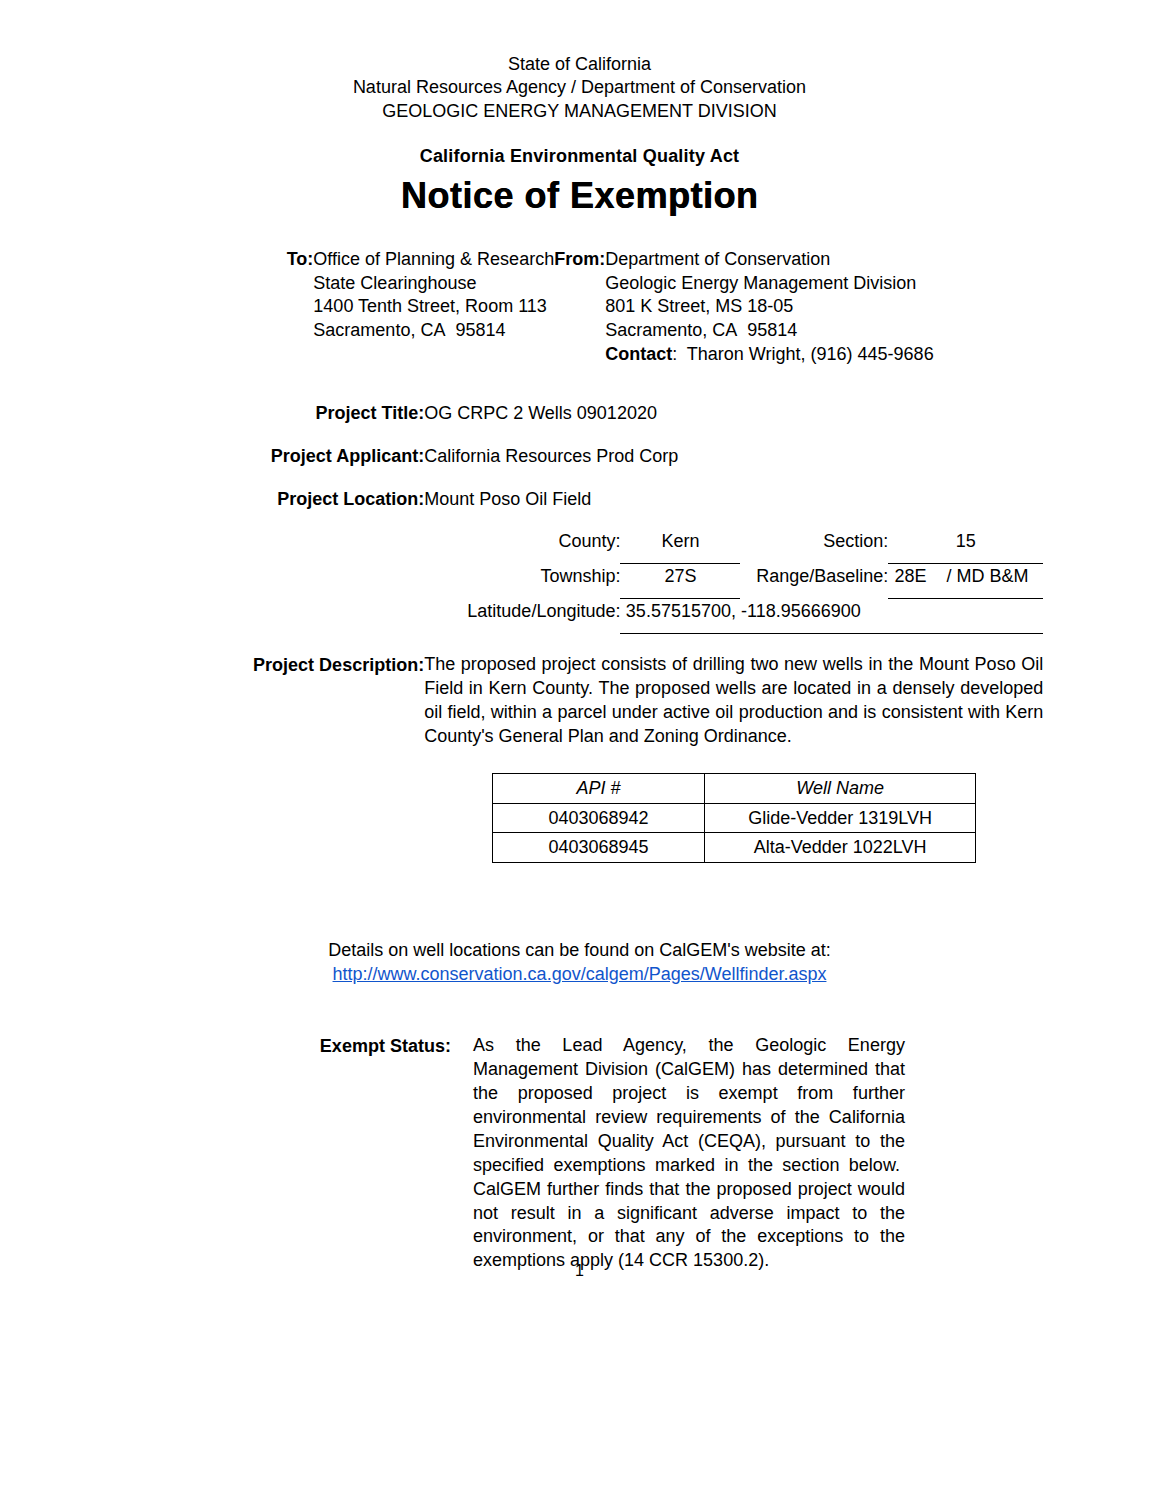State of California
Natural Resources Agency / Department of Conservation
GEOLOGIC ENERGY MANAGEMENT DIVISION
California Environmental Quality Act
Notice of Exemption
| To: | Office of Planning & Research | From: | Department of Conservation |
| | State Clearinghouse | | Geologic Energy Management Division |
| | 1400 Tenth Street, Room 113 | | 801 K Street, MS 18-05 |
| | Sacramento, CA 95814 | | Sacramento, CA 95814 |
| | | | Contact : Tharon Wright, (916) 445-9686 |
| Project Title: | OG CRPC 2 Wells 09012020 |
| Project Applicant: | California Resources Prod Corp |
| Project Location: | Mount Poso Oil Field / County: / Kern / / Section: / 15 / / Township: / 27S / / Range/Baseline: / 28E / MD B&M / / Latitude/Longitude: / 35.57515700, -118.95666900 / |
| Project Description: | The proposed project consists of drilling two new wells in the Mount Poso Oil Field in Kern County. The proposed wells are located in a densely developed oil field, within a parcel under active oil production and is consistent with Kern County's General Plan and Zoning Ordinance. / API # / Well Name / / --- / --- / / 0403068942 / Glide-Vedder 1319LVH / / 0403068945 / Alta-Vedder 1022LVH / |
Details on well locations can be found on CalGEM's website at:
http://www.conservation.ca.gov/calgem/Pages/Wellfinder.aspx
| Exempt Status: | As the Lead Agency, the Geologic Energy Management Division (CalGEM) has determined that the proposed project is exempt from further environmental review requirements of the California Environmental Quality Act (CEQA), pursuant to the specified exemptions marked in the section below. CalGEM further finds that the proposed project would not result in a significant adverse impact to the environment, or that any of the exceptions to the exemptions apply (14 CCR 15300.2). |
1